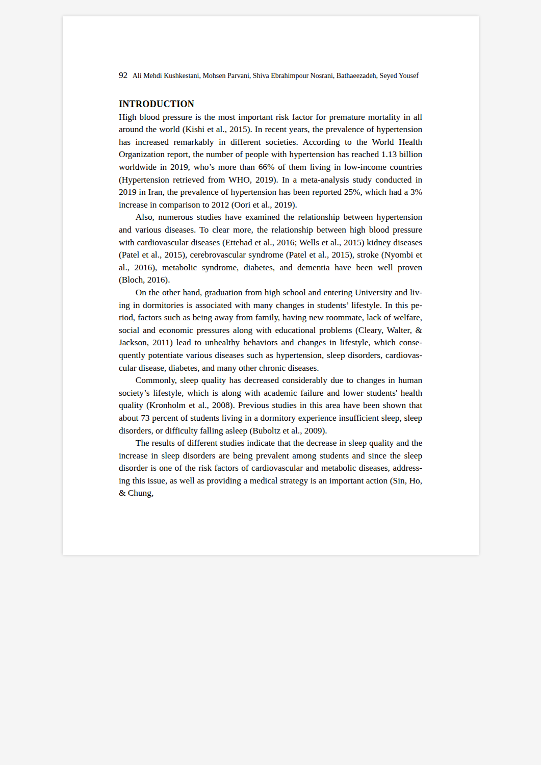92 Ali Mehdi Kushkestani, Mohsen Parvani, Shiva Ebrahimpour Nosrani, Bathaeezadeh, Seyed Yousef
INTRODUCTION
High blood pressure is the most important risk factor for premature mortality in all around the world (Kishi et al., 2015). In recent years, the prevalence of hypertension has increased remarkably in different societies. According to the World Health Organization report, the number of people with hypertension has reached 1.13 billion worldwide in 2019, who’s more than 66% of them living in low-income countries (Hypertension retrieved from WHO, 2019). In a meta-analysis study conducted in 2019 in Iran, the prevalence of hypertension has been reported 25%, which had a 3% increase in comparison to 2012 (Oori et al., 2019).
Also, numerous studies have examined the relationship between hypertension and various diseases. To clear more, the relationship between high blood pressure with cardiovascular diseases (Ettehad et al., 2016; Wells et al., 2015) kidney diseases (Patel et al., 2015), cerebrovascular syndrome (Patel et al., 2015), stroke (Nyombi et al., 2016), metabolic syndrome, diabetes, and dementia have been well proven (Bloch, 2016).
On the other hand, graduation from high school and entering University and living in dormitories is associated with many changes in students’ lifestyle. In this period, factors such as being away from family, having new roommate, lack of welfare, social and economic pressures along with educational problems (Cleary, Walter, & Jackson, 2011) lead to unhealthy behaviors and changes in lifestyle, which consequently potentiate various diseases such as hypertension, sleep disorders, cardiovascular disease, diabetes, and many other chronic diseases.
Commonly, sleep quality has decreased considerably due to changes in human society’s lifestyle, which is along with academic failure and lower students' health quality (Kronholm et al., 2008). Previous studies in this area have been shown that about 73 percent of students living in a dormitory experience insufficient sleep, sleep disorders, or difficulty falling asleep (Buboltz et al., 2009).
The results of different studies indicate that the decrease in sleep quality and the increase in sleep disorders are being prevalent among students and since the sleep disorder is one of the risk factors of cardiovascular and metabolic diseases, addressing this issue, as well as providing a medical strategy is an important action (Sin, Ho, & Chung,